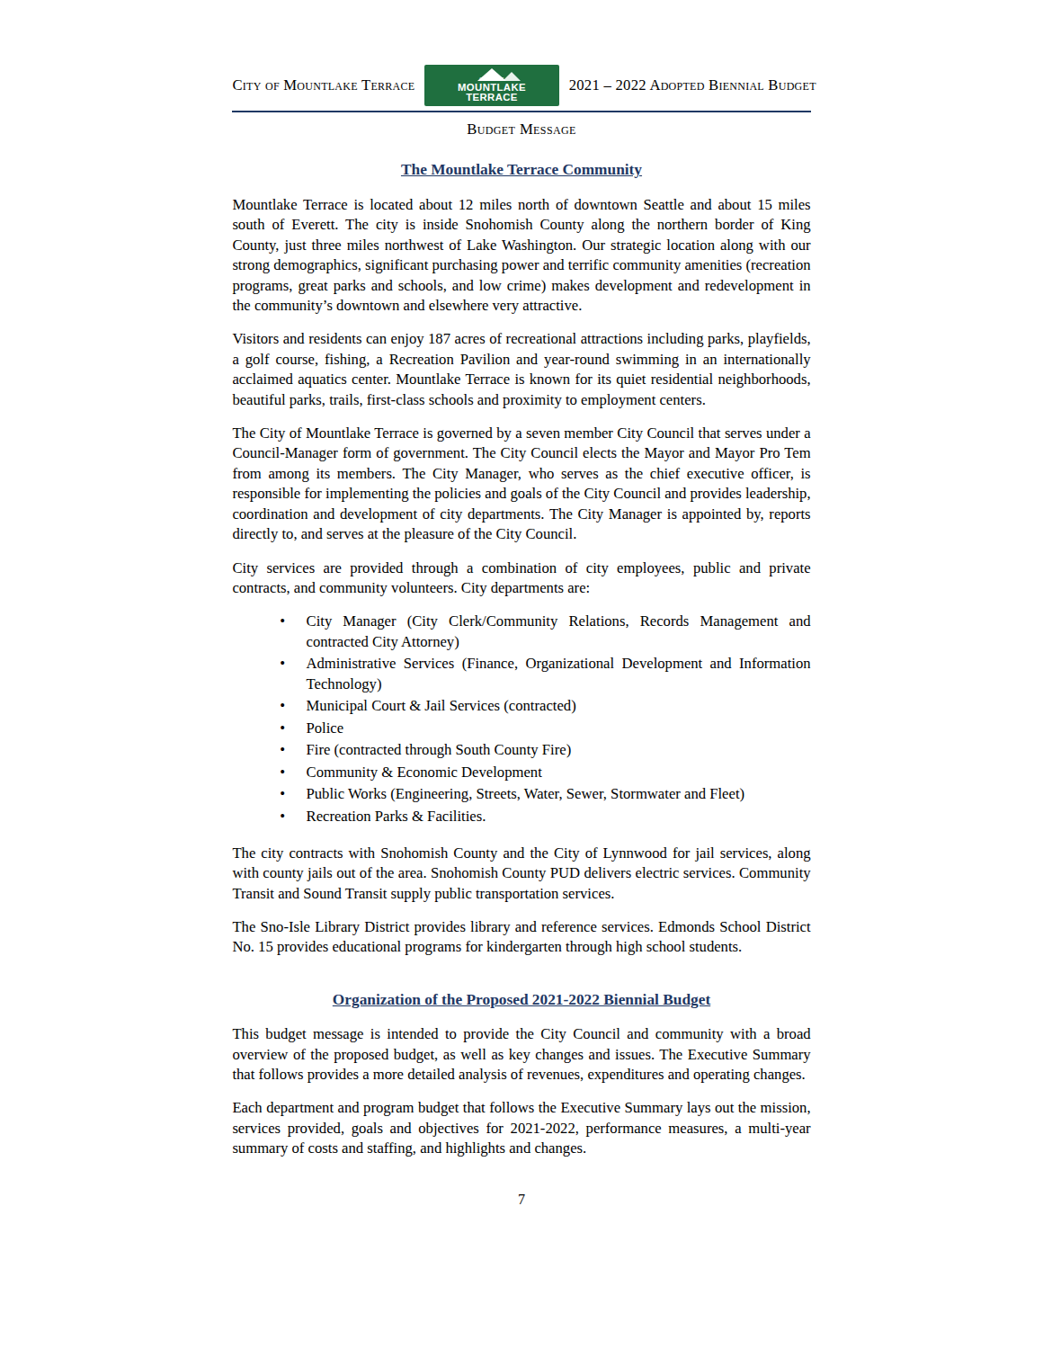City of Mountlake Terrace
City of
Mountlake
Terrace
2021 – 2022 Adopted Biennial Budget
Budget Message
The Mountlake Terrace Community
Mountlake Terrace is located about 12 miles north of downtown Seattle and about 15 miles south of Everett. The city is inside Snohomish County along the northern border of King County, just three miles northwest of Lake Washington. Our strategic location along with our strong demographics, significant purchasing power and terrific community amenities (recreation programs, great parks and schools, and low crime) makes development and redevelopment in the community’s downtown and elsewhere very attractive.
Visitors and residents can enjoy 187 acres of recreational attractions including parks, playfields, a golf course, fishing, a Recreation Pavilion and year-round swimming in an internationally acclaimed aquatics center. Mountlake Terrace is known for its quiet residential neighborhoods, beautiful parks, trails, first-class schools and proximity to employment centers.
The City of Mountlake Terrace is governed by a seven member City Council that serves under a Council-Manager form of government. The City Council elects the Mayor and Mayor Pro Tem from among its members. The City Manager, who serves as the chief executive officer, is responsible for implementing the policies and goals of the City Council and provides leadership, coordination and development of city departments. The City Manager is appointed by, reports directly to, and serves at the pleasure of the City Council.
City services are provided through a combination of city employees, public and private contracts, and community volunteers. City departments are:
City Manager (City Clerk/Community Relations, Records Management and contracted City Attorney)
Administrative Services (Finance, Organizational Development and Information Technology)
Municipal Court & Jail Services (contracted)
Police
Fire (contracted through South County Fire)
Community & Economic Development
Public Works (Engineering, Streets, Water, Sewer, Stormwater and Fleet)
Recreation Parks & Facilities.
The city contracts with Snohomish County and the City of Lynnwood for jail services, along with county jails out of the area. Snohomish County PUD delivers electric services. Community Transit and Sound Transit supply public transportation services.
The Sno-Isle Library District provides library and reference services. Edmonds School District No. 15 provides educational programs for kindergarten through high school students.
Organization of the Proposed 2021-2022 Biennial Budget
This budget message is intended to provide the City Council and community with a broad overview of the proposed budget, as well as key changes and issues. The Executive Summary that follows provides a more detailed analysis of revenues, expenditures and operating changes.
Each department and program budget that follows the Executive Summary lays out the mission, services provided, goals and objectives for 2021-2022, performance measures, a multi-year summary of costs and staffing, and highlights and changes.
7